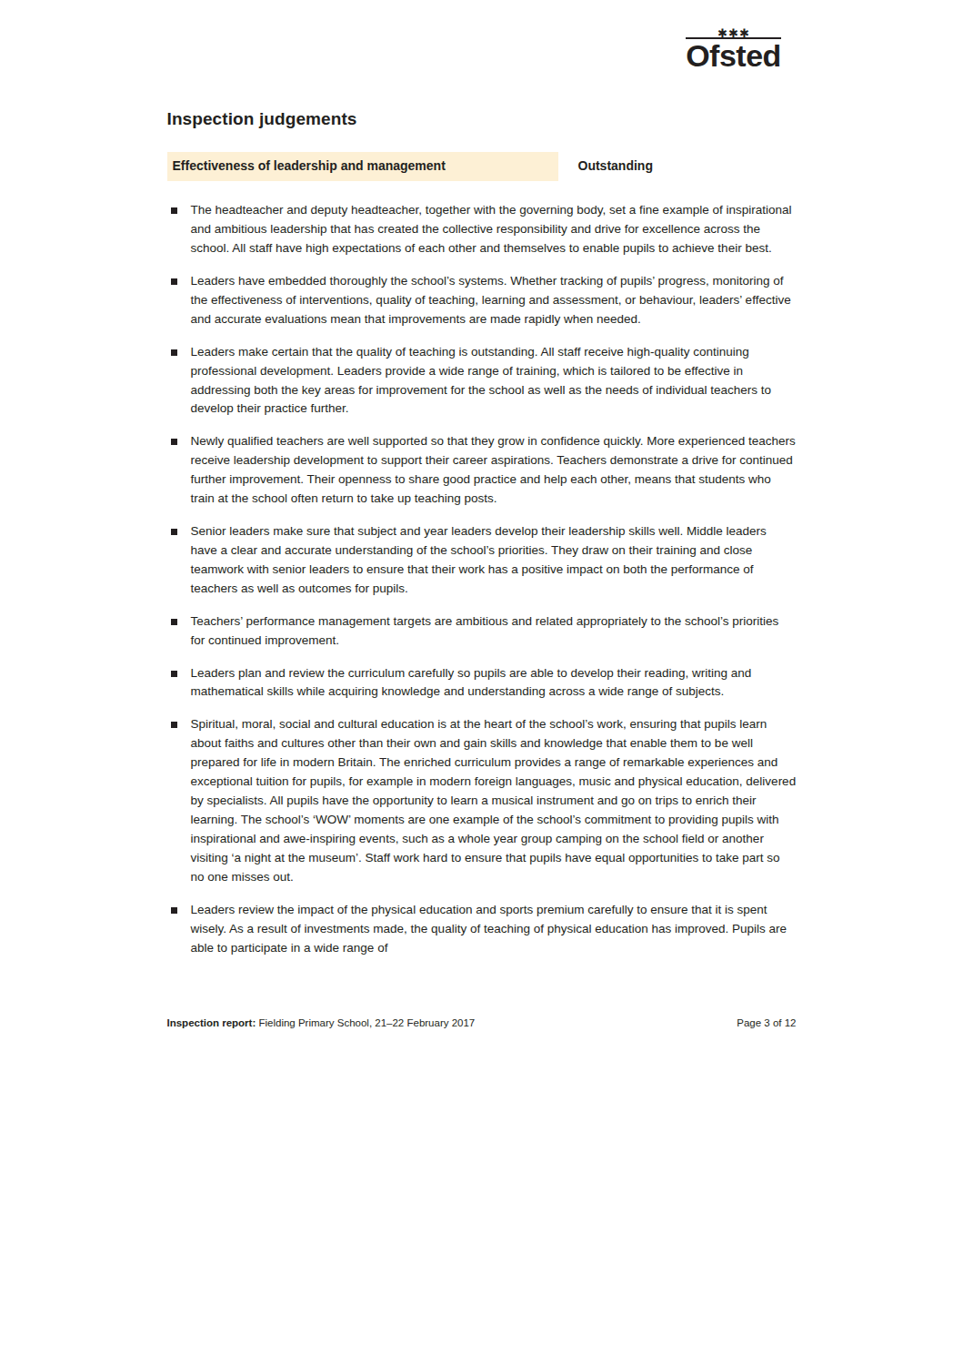✱✱✱
Ofsted
Inspection judgements
Effectiveness of leadership and management
Outstanding
The headteacher and deputy headteacher, together with the governing body, set a fine example of inspirational and ambitious leadership that has created the collective responsibility and drive for excellence across the school. All staff have high expectations of each other and themselves to enable pupils to achieve their best.
Leaders have embedded thoroughly the school’s systems. Whether tracking of pupils’ progress, monitoring of the effectiveness of interventions, quality of teaching, learning and assessment, or behaviour, leaders’ effective and accurate evaluations mean that improvements are made rapidly when needed.
Leaders make certain that the quality of teaching is outstanding. All staff receive high-quality continuing professional development. Leaders provide a wide range of training, which is tailored to be effective in addressing both the key areas for improvement for the school as well as the needs of individual teachers to develop their practice further.
Newly qualified teachers are well supported so that they grow in confidence quickly. More experienced teachers receive leadership development to support their career aspirations. Teachers demonstrate a drive for continued further improvement. Their openness to share good practice and help each other, means that students who train at the school often return to take up teaching posts.
Senior leaders make sure that subject and year leaders develop their leadership skills well. Middle leaders have a clear and accurate understanding of the school’s priorities. They draw on their training and close teamwork with senior leaders to ensure that their work has a positive impact on both the performance of teachers as well as outcomes for pupils.
Teachers’ performance management targets are ambitious and related appropriately to the school’s priorities for continued improvement.
Leaders plan and review the curriculum carefully so pupils are able to develop their reading, writing and mathematical skills while acquiring knowledge and understanding across a wide range of subjects.
Spiritual, moral, social and cultural education is at the heart of the school’s work, ensuring that pupils learn about faiths and cultures other than their own and gain skills and knowledge that enable them to be well prepared for life in modern Britain. The enriched curriculum provides a range of remarkable experiences and exceptional tuition for pupils, for example in modern foreign languages, music and physical education, delivered by specialists. All pupils have the opportunity to learn a musical instrument and go on trips to enrich their learning. The school’s ‘WOW’ moments are one example of the school’s commitment to providing pupils with inspirational and awe-inspiring events, such as a whole year group camping on the school field or another visiting ‘a night at the museum’. Staff work hard to ensure that pupils have equal opportunities to take part so no one misses out.
Leaders review the impact of the physical education and sports premium carefully to ensure that it is spent wisely. As a result of investments made, the quality of teaching of physical education has improved. Pupils are able to participate in a wide range of
Inspection report: Fielding Primary School, 21–22 February 2017
Page 3 of 12